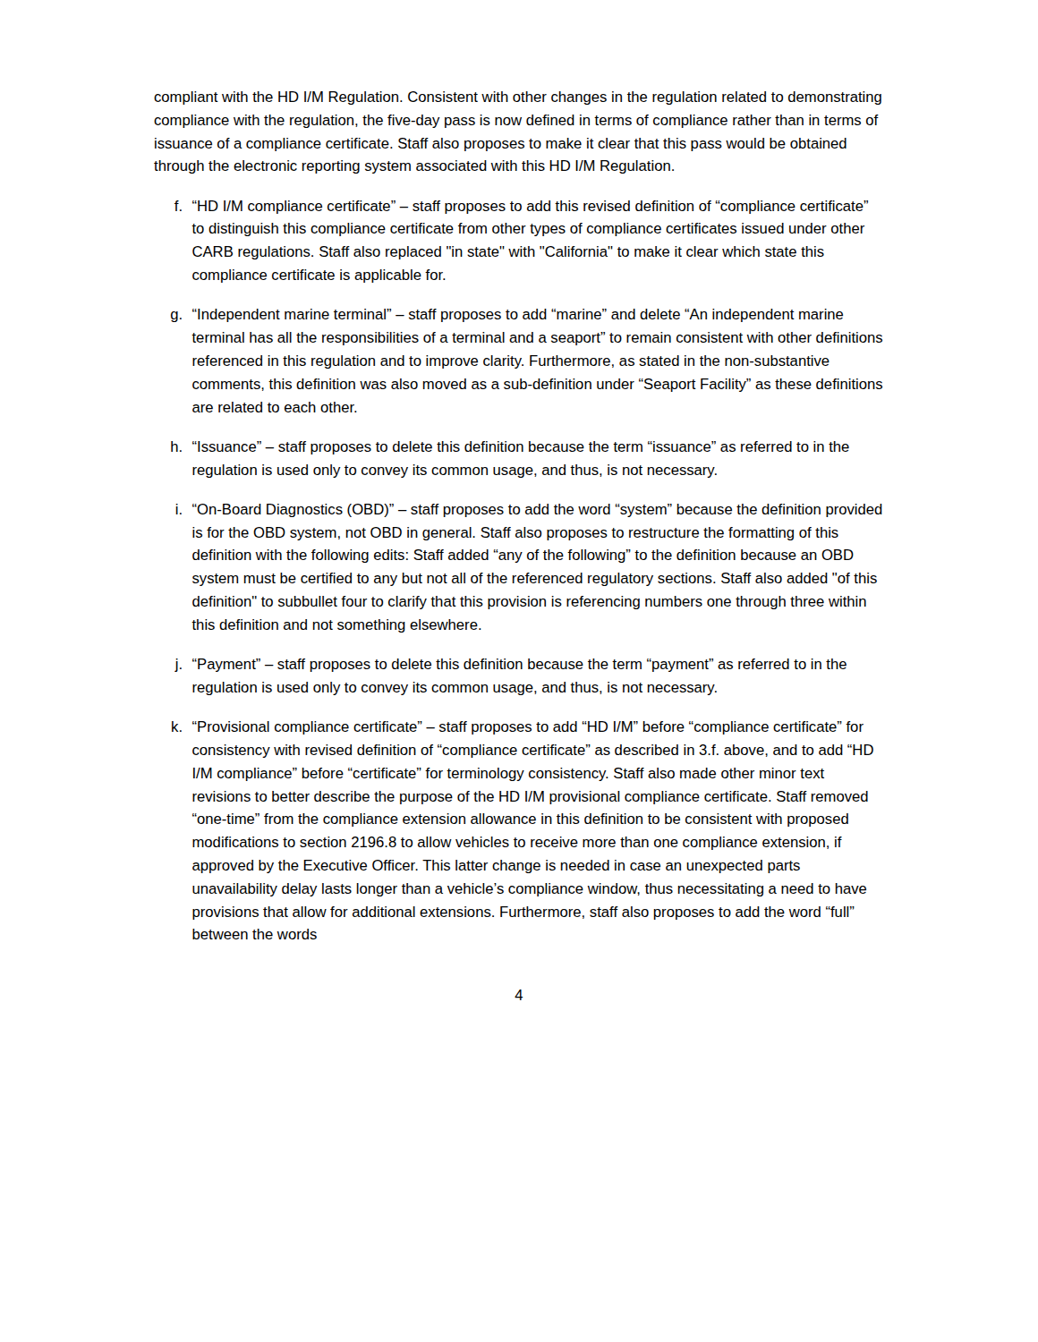compliant with the HD I/M Regulation. Consistent with other changes in the regulation related to demonstrating compliance with the regulation, the five-day pass is now defined in terms of compliance rather than in terms of issuance of a compliance certificate. Staff also proposes to make it clear that this pass would be obtained through the electronic reporting system associated with this HD I/M Regulation.
“HD I/M compliance certificate” – staff proposes to add this revised definition of “compliance certificate” to distinguish this compliance certificate from other types of compliance certificates issued under other CARB regulations. Staff also replaced "in state" with "California" to make it clear which state this compliance certificate is applicable for.
“Independent marine terminal” – staff proposes to add “marine” and delete “An independent marine terminal has all the responsibilities of a terminal and a seaport” to remain consistent with other definitions referenced in this regulation and to improve clarity. Furthermore, as stated in the non-substantive comments, this definition was also moved as a sub-definition under “Seaport Facility” as these definitions are related to each other.
“Issuance” – staff proposes to delete this definition because the term “issuance” as referred to in the regulation is used only to convey its common usage, and thus, is not necessary.
“On-Board Diagnostics (OBD)” – staff proposes to add the word “system” because the definition provided is for the OBD system, not OBD in general. Staff also proposes to restructure the formatting of this definition with the following edits: Staff added “any of the following” to the definition because an OBD system must be certified to any but not all of the referenced regulatory sections. Staff also added "of this definition" to subbullet four to clarify that this provision is referencing numbers one through three within this definition and not something elsewhere.
“Payment” – staff proposes to delete this definition because the term “payment” as referred to in the regulation is used only to convey its common usage, and thus, is not necessary.
“Provisional compliance certificate” – staff proposes to add “HD I/M” before “compliance certificate” for consistency with revised definition of “compliance certificate” as described in 3.f. above, and to add “HD I/M compliance” before “certificate” for terminology consistency. Staff also made other minor text revisions to better describe the purpose of the HD I/M provisional compliance certificate. Staff removed “one-time” from the compliance extension allowance in this definition to be consistent with proposed modifications to section 2196.8 to allow vehicles to receive more than one compliance extension, if approved by the Executive Officer. This latter change is needed in case an unexpected parts unavailability delay lasts longer than a vehicle’s compliance window, thus necessitating a need to have provisions that allow for additional extensions. Furthermore, staff also proposes to add the word “full” between the words
4